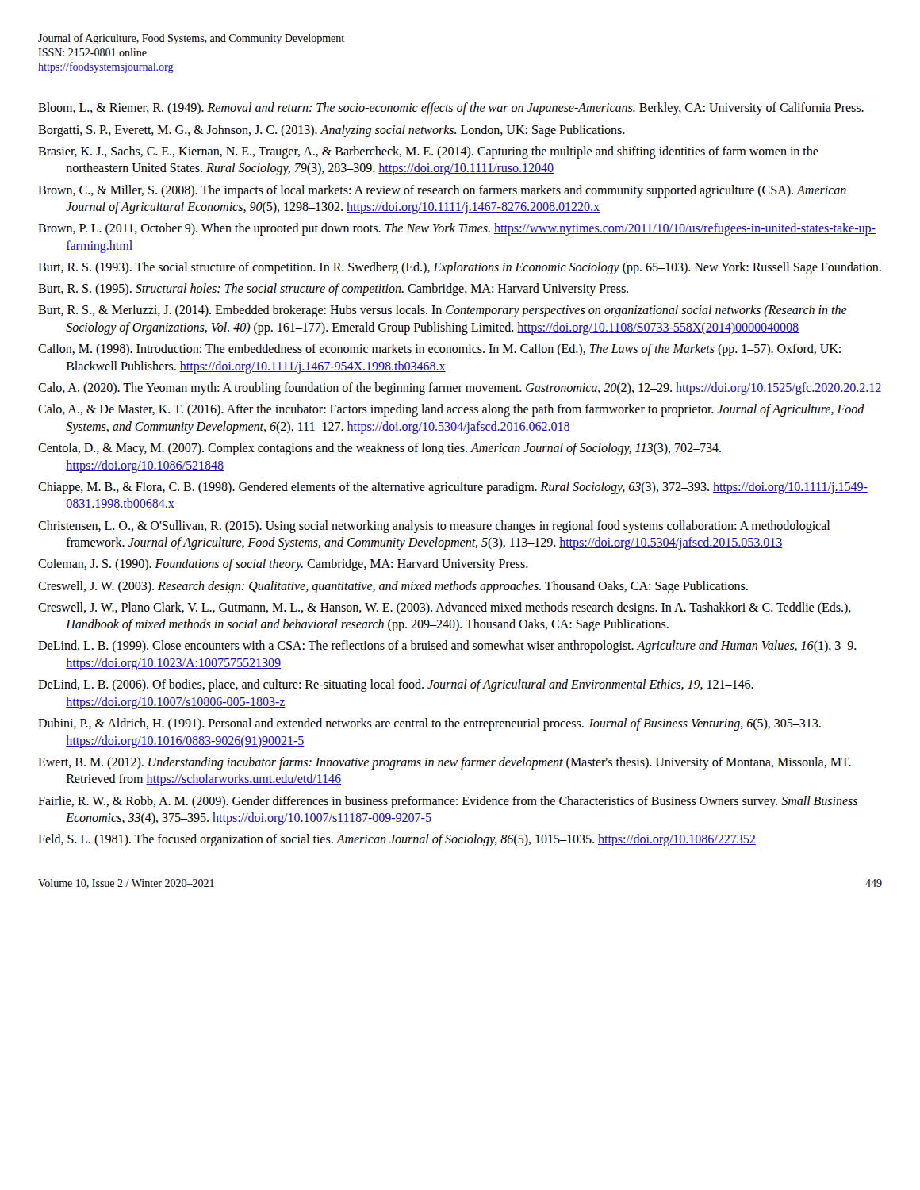Journal of Agriculture, Food Systems, and Community Development
ISSN: 2152-0801 online
https://foodsystemsjournal.org
Bloom, L., & Riemer, R. (1949). Removal and return: The socio-economic effects of the war on Japanese-Americans. Berkley, CA: University of California Press.
Borgatti, S. P., Everett, M. G., & Johnson, J. C. (2013). Analyzing social networks. London, UK: Sage Publications.
Brasier, K. J., Sachs, C. E., Kiernan, N. E., Trauger, A., & Barbercheck, M. E. (2014). Capturing the multiple and shifting identities of farm women in the northeastern United States. Rural Sociology, 79(3), 283–309. https://doi.org/10.1111/ruso.12040
Brown, C., & Miller, S. (2008). The impacts of local markets: A review of research on farmers markets and community supported agriculture (CSA). American Journal of Agricultural Economics, 90(5), 1298–1302. https://doi.org/10.1111/j.1467-8276.2008.01220.x
Brown, P. L. (2011, October 9). When the uprooted put down roots. The New York Times. https://www.nytimes.com/2011/10/10/us/refugees-in-united-states-take-up-farming.html
Burt, R. S. (1993). The social structure of competition. In R. Swedberg (Ed.), Explorations in Economic Sociology (pp. 65–103). New York: Russell Sage Foundation.
Burt, R. S. (1995). Structural holes: The social structure of competition. Cambridge, MA: Harvard University Press.
Burt, R. S., & Merluzzi, J. (2014). Embedded brokerage: Hubs versus locals. In Contemporary perspectives on organizational social networks (Research in the Sociology of Organizations, Vol. 40) (pp. 161–177). Emerald Group Publishing Limited. https://doi.org/10.1108/S0733-558X(2014)0000040008
Callon, M. (1998). Introduction: The embeddedness of economic markets in economics. In M. Callon (Ed.), The Laws of the Markets (pp. 1–57). Oxford, UK: Blackwell Publishers. https://doi.org/10.1111/j.1467-954X.1998.tb03468.x
Calo, A. (2020). The Yeoman myth: A troubling foundation of the beginning farmer movement. Gastronomica, 20(2), 12–29. https://doi.org/10.1525/gfc.2020.20.2.12
Calo, A., & De Master, K. T. (2016). After the incubator: Factors impeding land access along the path from farmworker to proprietor. Journal of Agriculture, Food Systems, and Community Development, 6(2), 111–127. https://doi.org/10.5304/jafscd.2016.062.018
Centola, D., & Macy, M. (2007). Complex contagions and the weakness of long ties. American Journal of Sociology, 113(3), 702–734. https://doi.org/10.1086/521848
Chiappe, M. B., & Flora, C. B. (1998). Gendered elements of the alternative agriculture paradigm. Rural Sociology, 63(3), 372–393. https://doi.org/10.1111/j.1549-0831.1998.tb00684.x
Christensen, L. O., & O'Sullivan, R. (2015). Using social networking analysis to measure changes in regional food systems collaboration: A methodological framework. Journal of Agriculture, Food Systems, and Community Development, 5(3), 113–129. https://doi.org/10.5304/jafscd.2015.053.013
Coleman, J. S. (1990). Foundations of social theory. Cambridge, MA: Harvard University Press.
Creswell, J. W. (2003). Research design: Qualitative, quantitative, and mixed methods approaches. Thousand Oaks, CA: Sage Publications.
Creswell, J. W., Plano Clark, V. L., Gutmann, M. L., & Hanson, W. E. (2003). Advanced mixed methods research designs. In A. Tashakkori & C. Teddlie (Eds.), Handbook of mixed methods in social and behavioral research (pp. 209–240). Thousand Oaks, CA: Sage Publications.
DeLind, L. B. (1999). Close encounters with a CSA: The reflections of a bruised and somewhat wiser anthropologist. Agriculture and Human Values, 16(1), 3–9. https://doi.org/10.1023/A:1007575521309
DeLind, L. B. (2006). Of bodies, place, and culture: Re-situating local food. Journal of Agricultural and Environmental Ethics, 19, 121–146. https://doi.org/10.1007/s10806-005-1803-z
Dubini, P., & Aldrich, H. (1991). Personal and extended networks are central to the entrepreneurial process. Journal of Business Venturing, 6(5), 305–313. https://doi.org/10.1016/0883-9026(91)90021-5
Ewert, B. M. (2012). Understanding incubator farms: Innovative programs in new farmer development (Master's thesis). University of Montana, Missoula, MT. Retrieved from https://scholarworks.umt.edu/etd/1146
Fairlie, R. W., & Robb, A. M. (2009). Gender differences in business preformance: Evidence from the Characteristics of Business Owners survey. Small Business Economics, 33(4), 375–395. https://doi.org/10.1007/s11187-009-9207-5
Feld, S. L. (1981). The focused organization of social ties. American Journal of Sociology, 86(5), 1015–1035. https://doi.org/10.1086/227352
Volume 10, Issue 2 / Winter 2020–2021 449